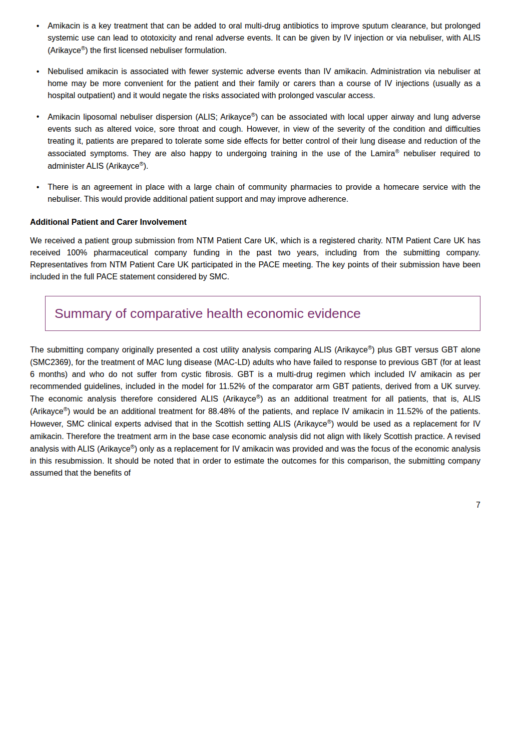Amikacin is a key treatment that can be added to oral multi-drug antibiotics to improve sputum clearance, but prolonged systemic use can lead to ototoxicity and renal adverse events. It can be given by IV injection or via nebuliser, with ALIS (Arikayce®) the first licensed nebuliser formulation.
Nebulised amikacin is associated with fewer systemic adverse events than IV amikacin. Administration via nebuliser at home may be more convenient for the patient and their family or carers than a course of IV injections (usually as a hospital outpatient) and it would negate the risks associated with prolonged vascular access.
Amikacin liposomal nebuliser dispersion (ALIS; Arikayce®) can be associated with local upper airway and lung adverse events such as altered voice, sore throat and cough. However, in view of the severity of the condition and difficulties treating it, patients are prepared to tolerate some side effects for better control of their lung disease and reduction of the associated symptoms. They are also happy to undergoing training in the use of the Lamira® nebuliser required to administer ALIS (Arikayce®).
There is an agreement in place with a large chain of community pharmacies to provide a homecare service with the nebuliser. This would provide additional patient support and may improve adherence.
Additional Patient and Carer Involvement
We received a patient group submission from NTM Patient Care UK, which is a registered charity. NTM Patient Care UK has received 100% pharmaceutical company funding in the past two years, including from the submitting company. Representatives from NTM Patient Care UK participated in the PACE meeting. The key points of their submission have been included in the full PACE statement considered by SMC.
Summary of comparative health economic evidence
The submitting company originally presented a cost utility analysis comparing ALIS (Arikayce®) plus GBT versus GBT alone (SMC2369), for the treatment of MAC lung disease (MAC-LD) adults who have failed to response to previous GBT (for at least 6 months) and who do not suffer from cystic fibrosis. GBT is a multi-drug regimen which included IV amikacin as per recommended guidelines, included in the model for 11.52% of the comparator arm GBT patients, derived from a UK survey. The economic analysis therefore considered ALIS (Arikayce®) as an additional treatment for all patients, that is, ALIS (Arikayce®) would be an additional treatment for 88.48% of the patients, and replace IV amikacin in 11.52% of the patients. However, SMC clinical experts advised that in the Scottish setting ALIS (Arikayce®) would be used as a replacement for IV amikacin. Therefore the treatment arm in the base case economic analysis did not align with likely Scottish practice. A revised analysis with ALIS (Arikayce®) only as a replacement for IV amikacin was provided and was the focus of the economic analysis in this resubmission. It should be noted that in order to estimate the outcomes for this comparison, the submitting company assumed that the benefits of
7